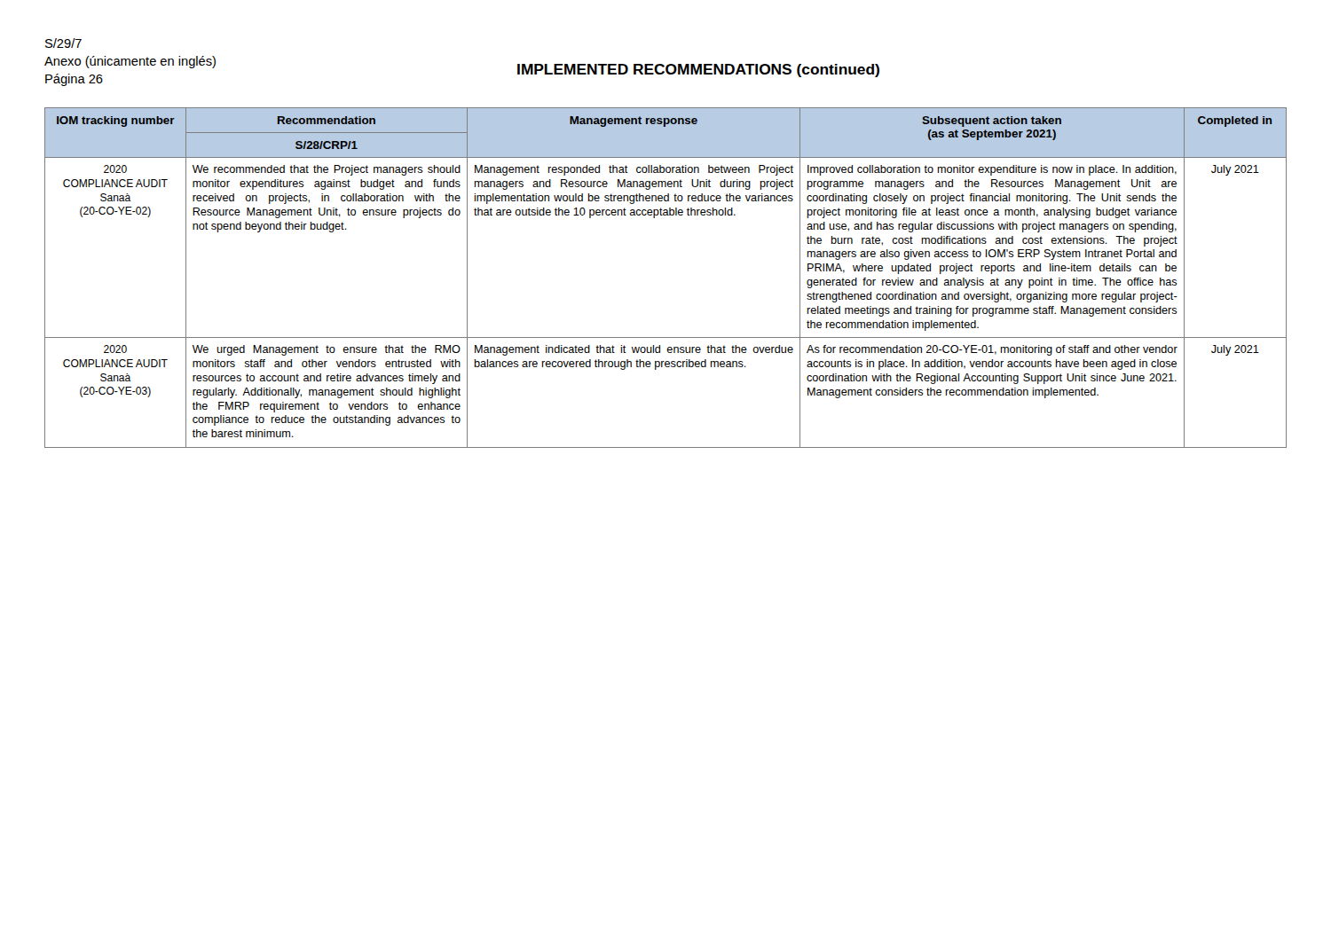S/29/7
Anexo (únicamente en inglés)
Página 26
IMPLEMENTED RECOMMENDATIONS (continued)
| IOM tracking number | Recommendation | Management response | Subsequent action taken (as at September 2021) | Completed in |
| --- | --- | --- | --- | --- |
| S/28/CRP/1 |
| 2020 COMPLIANCE AUDIT Sanaà (20-CO-YE-02) | We recommended that the Project managers should monitor expenditures against budget and funds received on projects, in collaboration with the Resource Management Unit, to ensure projects do not spend beyond their budget. | Management responded that collaboration between Project managers and Resource Management Unit during project implementation would be strengthened to reduce the variances that are outside the 10 percent acceptable threshold. | Improved collaboration to monitor expenditure is now in place. In addition, programme managers and the Resources Management Unit are coordinating closely on project financial monitoring. The Unit sends the project monitoring file at least once a month, analysing budget variance and use, and has regular discussions with project managers on spending, the burn rate, cost modifications and cost extensions. The project managers are also given access to IOM's ERP System Intranet Portal and PRIMA, where updated project reports and line-item details can be generated for review and analysis at any point in time. The office has strengthened coordination and oversight, organizing more regular project-related meetings and training for programme staff. Management considers the recommendation implemented. | July 2021 |
| 2020 COMPLIANCE AUDIT Sanaà (20-CO-YE-03) | We urged Management to ensure that the RMO monitors staff and other vendors entrusted with resources to account and retire advances timely and regularly. Additionally, management should highlight the FMRP requirement to vendors to enhance compliance to reduce the outstanding advances to the barest minimum. | Management indicated that it would ensure that the overdue balances are recovered through the prescribed means. | As for recommendation 20-CO-YE-01, monitoring of staff and other vendor accounts is in place. In addition, vendor accounts have been aged in close coordination with the Regional Accounting Support Unit since June 2021. Management considers the recommendation implemented. | July 2021 |